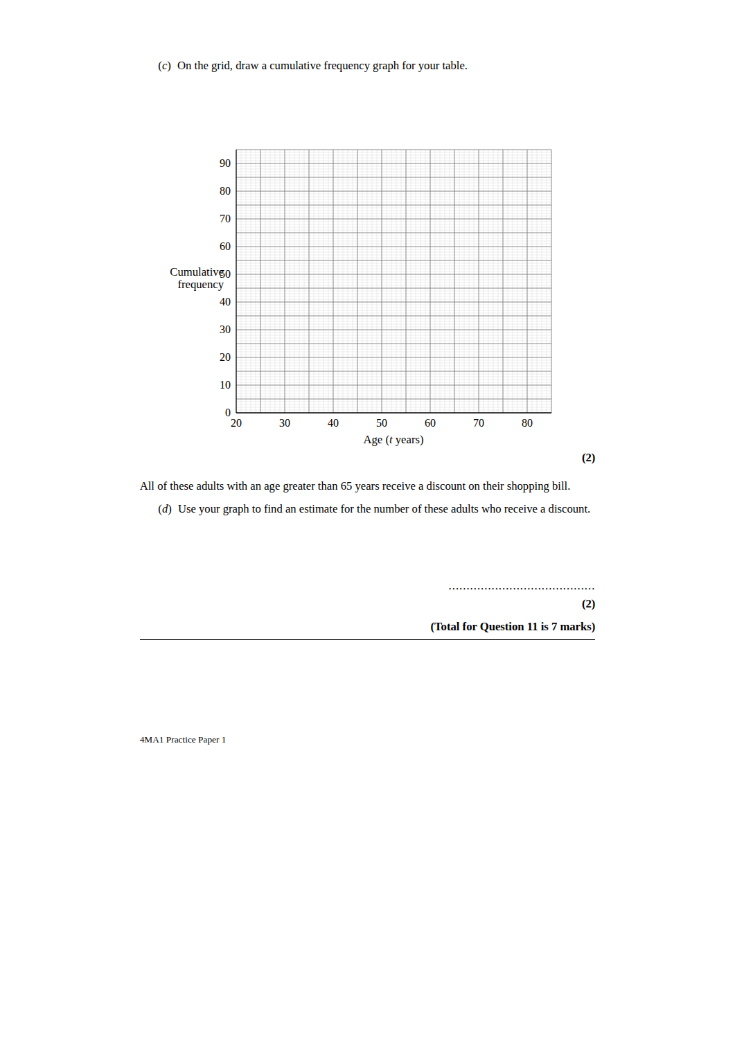(c) On the grid, draw a cumulative frequency graph for your table.
We'll map: x=20 -> px 130 ; x=85 -> px 585 => 65 units over 455 px => 7 px per unit 0 10 20 30 40 50 60 70 80 90 20 30 40 50 60 70 80 Cumulative frequency Age (t years)
(2)
All of these adults with an age greater than 65 years receive a discount on their shopping bill.
(d) Use your graph to find an estimate for the number of these adults who receive a discount.
.........................................
(2)
(Total for Question 11 is 7 marks)
4MA1 Practice Paper 1